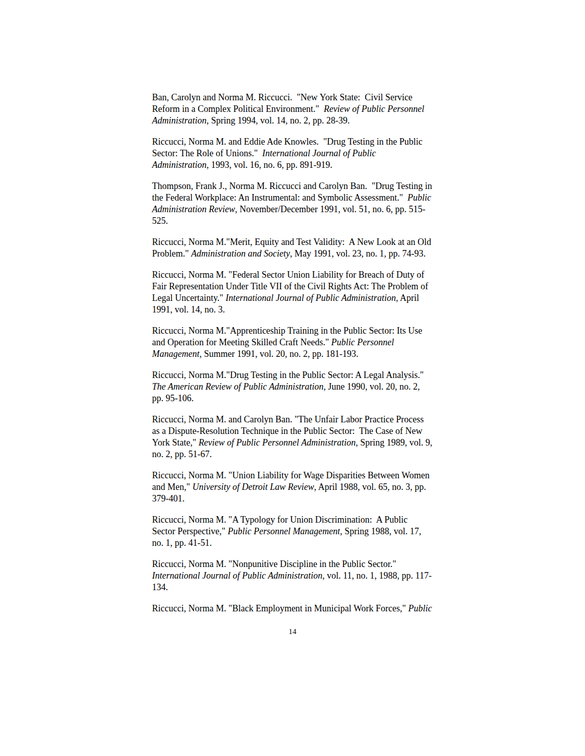Ban, Carolyn and Norma M. Riccucci. "New York State: Civil Service Reform in a Complex Political Environment." Review of Public Personnel Administration, Spring 1994, vol. 14, no. 2, pp. 28-39.
Riccucci, Norma M. and Eddie Ade Knowles. "Drug Testing in the Public Sector: The Role of Unions." International Journal of Public Administration, 1993, vol. 16, no. 6, pp. 891-919.
Thompson, Frank J., Norma M. Riccucci and Carolyn Ban. "Drug Testing in the Federal Workplace: An Instrumental: and Symbolic Assessment." Public Administration Review, November/December 1991, vol. 51, no. 6, pp. 515-525.
Riccucci, Norma M."Merit, Equity and Test Validity: A New Look at an Old Problem." Administration and Society, May 1991, vol. 23, no. 1, pp. 74-93.
Riccucci, Norma M. "Federal Sector Union Liability for Breach of Duty of Fair Representation Under Title VII of the Civil Rights Act: The Problem of Legal Uncertainty." International Journal of Public Administration, April 1991, vol. 14, no. 3.
Riccucci, Norma M."Apprenticeship Training in the Public Sector: Its Use and Operation for Meeting Skilled Craft Needs." Public Personnel Management, Summer 1991, vol. 20, no. 2, pp. 181-193.
Riccucci, Norma M."Drug Testing in the Public Sector: A Legal Analysis." The American Review of Public Administration, June 1990, vol. 20, no. 2, pp. 95-106.
Riccucci, Norma M. and Carolyn Ban. "The Unfair Labor Practice Process as a Dispute-Resolution Technique in the Public Sector: The Case of New York State," Review of Public Personnel Administration, Spring 1989, vol. 9, no. 2, pp. 51-67.
Riccucci, Norma M. "Union Liability for Wage Disparities Between Women and Men," University of Detroit Law Review, April 1988, vol. 65, no. 3, pp. 379-401.
Riccucci, Norma M. "A Typology for Union Discrimination: A Public Sector Perspective," Public Personnel Management, Spring 1988, vol. 17, no. 1, pp. 41-51.
Riccucci, Norma M. "Nonpunitive Discipline in the Public Sector." International Journal of Public Administration, vol. 11, no. 1, 1988, pp. 117-134.
Riccucci, Norma M. "Black Employment in Municipal Work Forces," Public
14